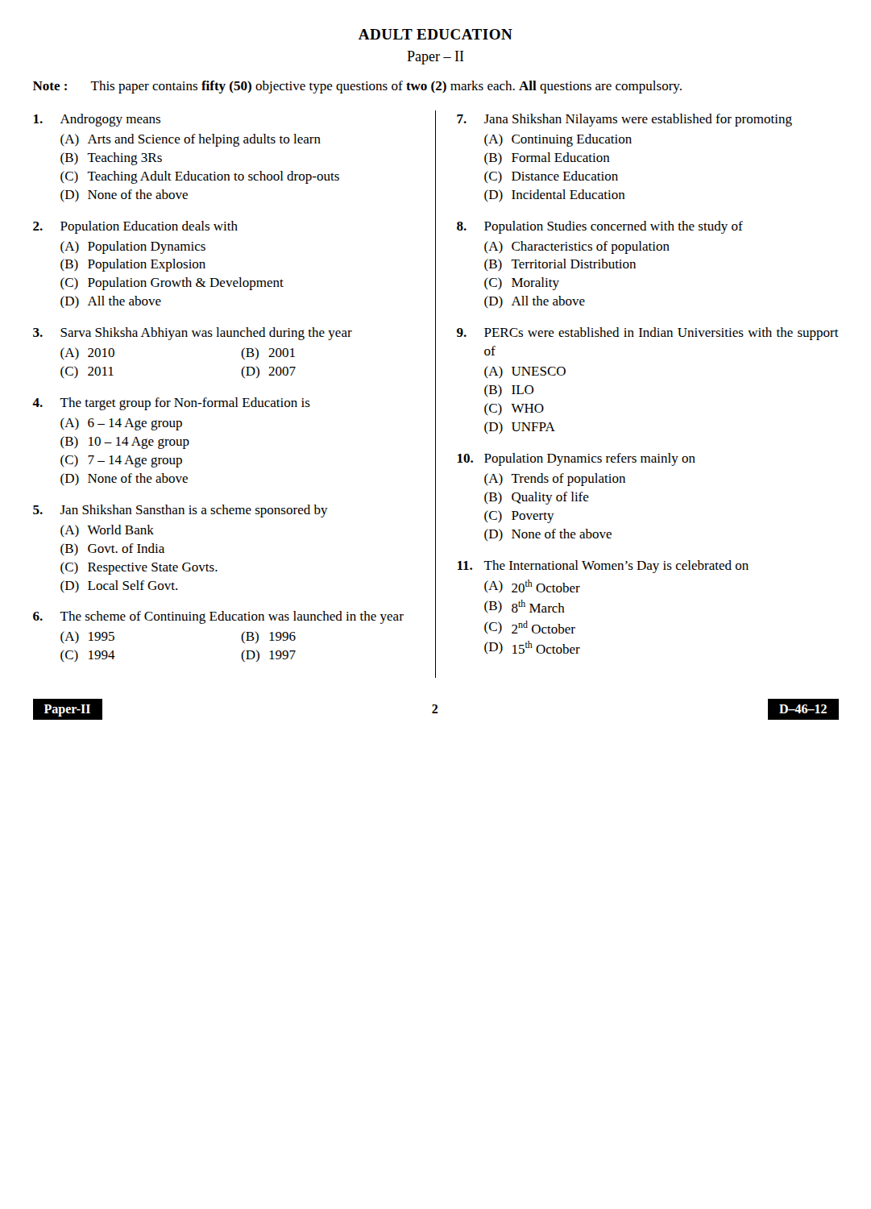ADULT EDUCATION
Paper – II
Note : This paper contains fifty (50) objective type questions of two (2) marks each. All questions are compulsory.
1.
Androgogy means
(A) Arts and Science of helping adults to learn
(B) Teaching 3Rs
(C) Teaching Adult Education to school drop-outs
(D) None of the above
2.
Population Education deals with
(A) Population Dynamics
(B) Population Explosion
(C) Population Growth & Development
(D) All the above
3.
Sarva Shiksha Abhiyan was launched during the year
(A) 2010
(B) 2001
(C) 2011
(D) 2007
4.
The target group for Non-formal Education is
(A) 6 – 14 Age group
(B) 10 – 14 Age group
(C) 7 – 14 Age group
(D) None of the above
5.
Jan Shikshan Sansthan is a scheme sponsored by
(A) World Bank
(B) Govt. of India
(C) Respective State Govts.
(D) Local Self Govt.
6.
The scheme of Continuing Education was launched in the year
(A) 1995
(B) 1996
(C) 1994
(D) 1997
7.
Jana Shikshan Nilayams were established for promoting
(A) Continuing Education
(B) Formal Education
(C) Distance Education
(D) Incidental Education
8.
Population Studies concerned with the study of
(A) Characteristics of population
(B) Territorial Distribution
(C) Morality
(D) All the above
9.
PERCs were established in Indian Universities with the support of
(A) UNESCO
(B) ILO
(C) WHO
(D) UNFPA
10.
Population Dynamics refers mainly on
(A) Trends of population
(B) Quality of life
(C) Poverty
(D) None of the above
11.
The International Women’s Day is celebrated on
(A) 20th October
(B) 8th March
(C) 2nd October
(D) 15th October
Paper-II 2 D–46–12